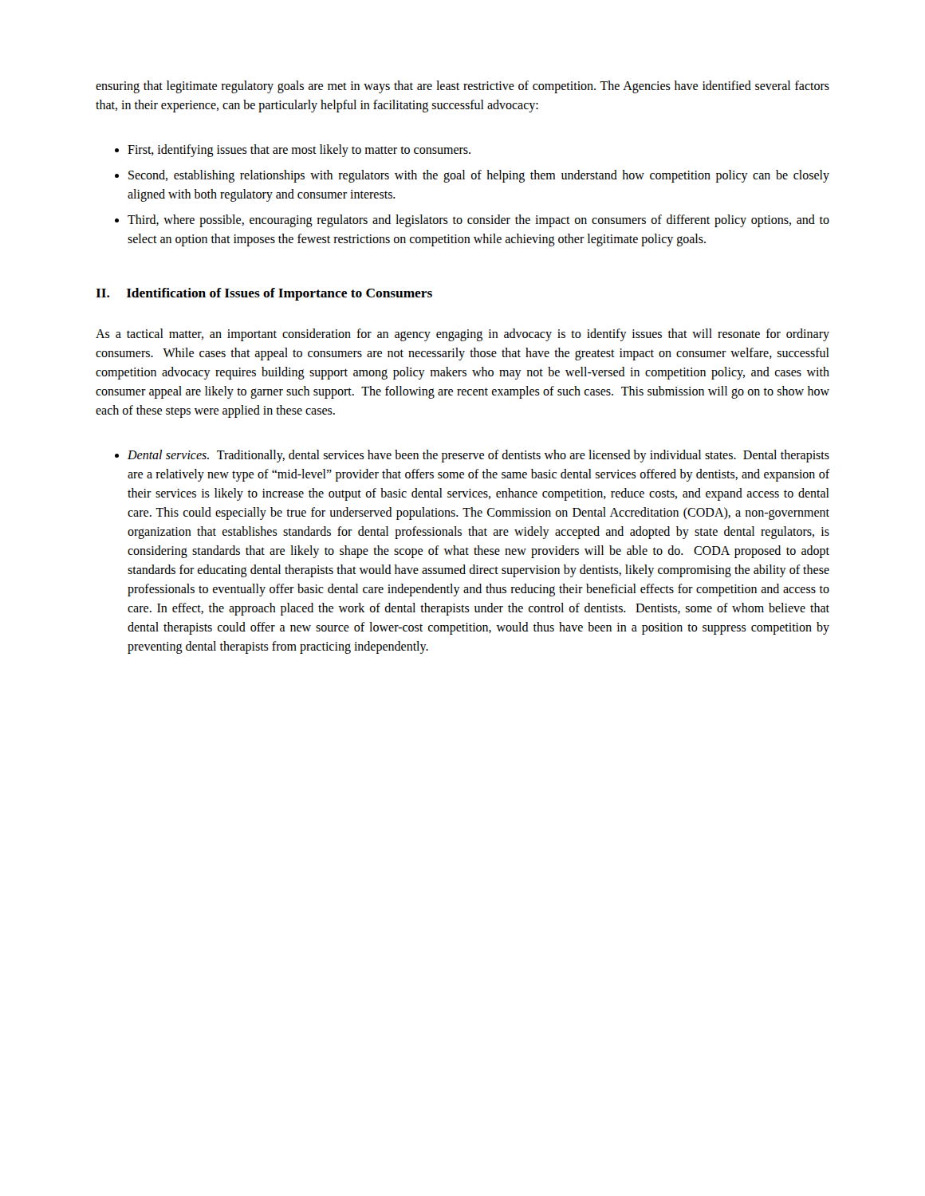ensuring that legitimate regulatory goals are met in ways that are least restrictive of competition. The Agencies have identified several factors that, in their experience, can be particularly helpful in facilitating successful advocacy:
First, identifying issues that are most likely to matter to consumers.
Second, establishing relationships with regulators with the goal of helping them understand how competition policy can be closely aligned with both regulatory and consumer interests.
Third, where possible, encouraging regulators and legislators to consider the impact on consumers of different policy options, and to select an option that imposes the fewest restrictions on competition while achieving other legitimate policy goals.
II. Identification of Issues of Importance to Consumers
As a tactical matter, an important consideration for an agency engaging in advocacy is to identify issues that will resonate for ordinary consumers. While cases that appeal to consumers are not necessarily those that have the greatest impact on consumer welfare, successful competition advocacy requires building support among policy makers who may not be well-versed in competition policy, and cases with consumer appeal are likely to garner such support. The following are recent examples of such cases. This submission will go on to show how each of these steps were applied in these cases.
Dental services. Traditionally, dental services have been the preserve of dentists who are licensed by individual states. Dental therapists are a relatively new type of “mid-level” provider that offers some of the same basic dental services offered by dentists, and expansion of their services is likely to increase the output of basic dental services, enhance competition, reduce costs, and expand access to dental care. This could especially be true for underserved populations. The Commission on Dental Accreditation (CODA), a non-government organization that establishes standards for dental professionals that are widely accepted and adopted by state dental regulators, is considering standards that are likely to shape the scope of what these new providers will be able to do. CODA proposed to adopt standards for educating dental therapists that would have assumed direct supervision by dentists, likely compromising the ability of these professionals to eventually offer basic dental care independently and thus reducing their beneficial effects for competition and access to care. In effect, the approach placed the work of dental therapists under the control of dentists. Dentists, some of whom believe that dental therapists could offer a new source of lower-cost competition, would thus have been in a position to suppress competition by preventing dental therapists from practicing independently.